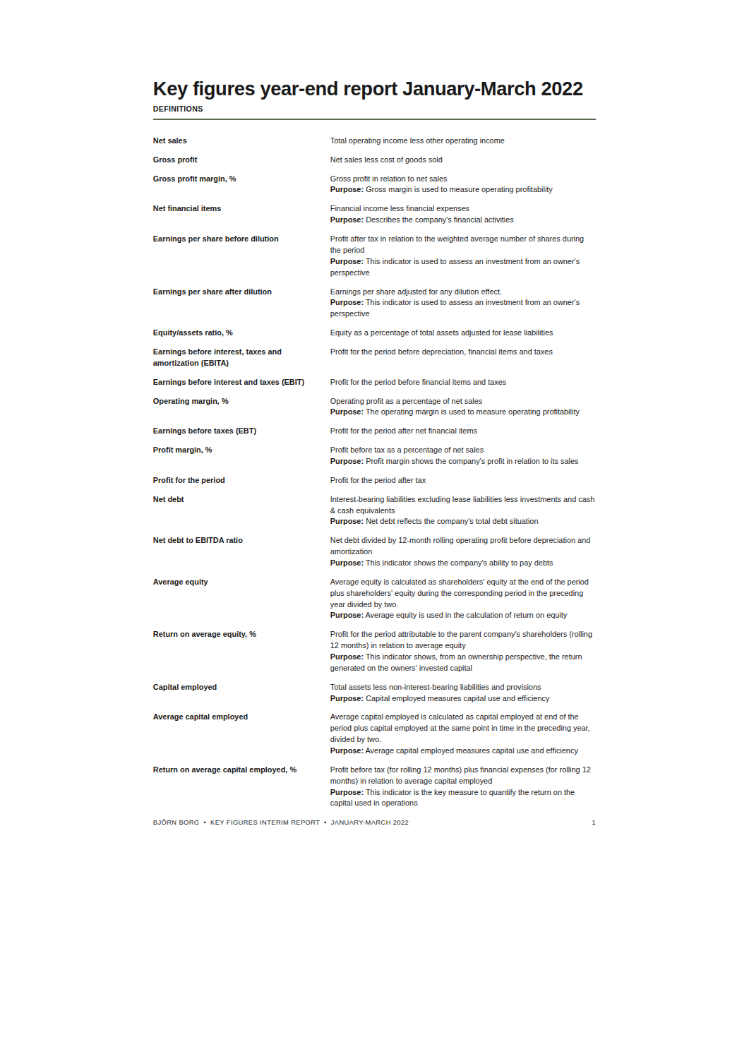Key figures year-end report January-March 2022
DEFINITIONS
| Net sales | Total operating income less other operating income |
| Gross profit | Net sales less cost of goods sold |
| Gross profit margin, % | Gross profit in relation to net sales Purpose: Gross margin is used to measure operating profitability |
| Net financial items | Financial income less financial expenses Purpose: Describes the company's financial activities |
| Earnings per share before dilution | Profit after tax in relation to the weighted average number of shares during the period Purpose: This indicator is used to assess an investment from an owner's perspective |
| Earnings per share after dilution | Earnings per share adjusted for any dilution effect. Purpose: This indicator is used to assess an investment from an owner's perspective |
| Equity/assets ratio, % | Equity as a percentage of total assets adjusted for lease liabilities |
| Earnings before interest, taxes and amortization (EBITA) | Profit for the period before depreciation, financial items and taxes |
| Earnings before interest and taxes (EBIT) | Profit for the period before financial items and taxes |
| Operating margin, % | Operating profit as a percentage of net sales Purpose: The operating margin is used to measure operating profitability |
| Earnings before taxes (EBT) | Profit for the period after net financial items |
| Profit margin, % | Profit before tax as a percentage of net sales Purpose: Profit margin shows the company's profit in relation to its sales |
| Profit for the period | Profit for the period after tax |
| Net debt | Interest-bearing liabilities excluding lease liabilities less investments and cash & cash equivalents Purpose: Net debt reflects the company's total debt situation |
| Net debt to EBITDA ratio | Net debt divided by 12-month rolling operating profit before depreciation and amortization Purpose: This indicator shows the company's ability to pay debts |
| Average equity | Average equity is calculated as shareholders' equity at the end of the period plus shareholders' equity during the corresponding period in the preceding year divided by two. Purpose: Average equity is used in the calculation of return on equity |
| Return on average equity, % | Profit for the period attributable to the parent company's shareholders (rolling 12 months) in relation to average equity Purpose: This indicator shows, from an ownership perspective, the return generated on the owners' invested capital |
| Capital employed | Total assets less non-interest-bearing liabilities and provisions Purpose: Capital employed measures capital use and efficiency |
| Average capital employed | Average capital employed is calculated as capital employed at end of the period plus capital employed at the same point in time in the preceding year, divided by two. Purpose: Average capital employed measures capital use and efficiency |
| Return on average capital employed, % | Profit before tax (for rolling 12 months) plus financial expenses (for rolling 12 months) in relation to average capital employed Purpose: This indicator is the key measure to quantify the return on the capital used in operations |
BJÖRN BORG • KEY FIGURES INTERIM REPORT • JANUARY-MARCH 2022 1